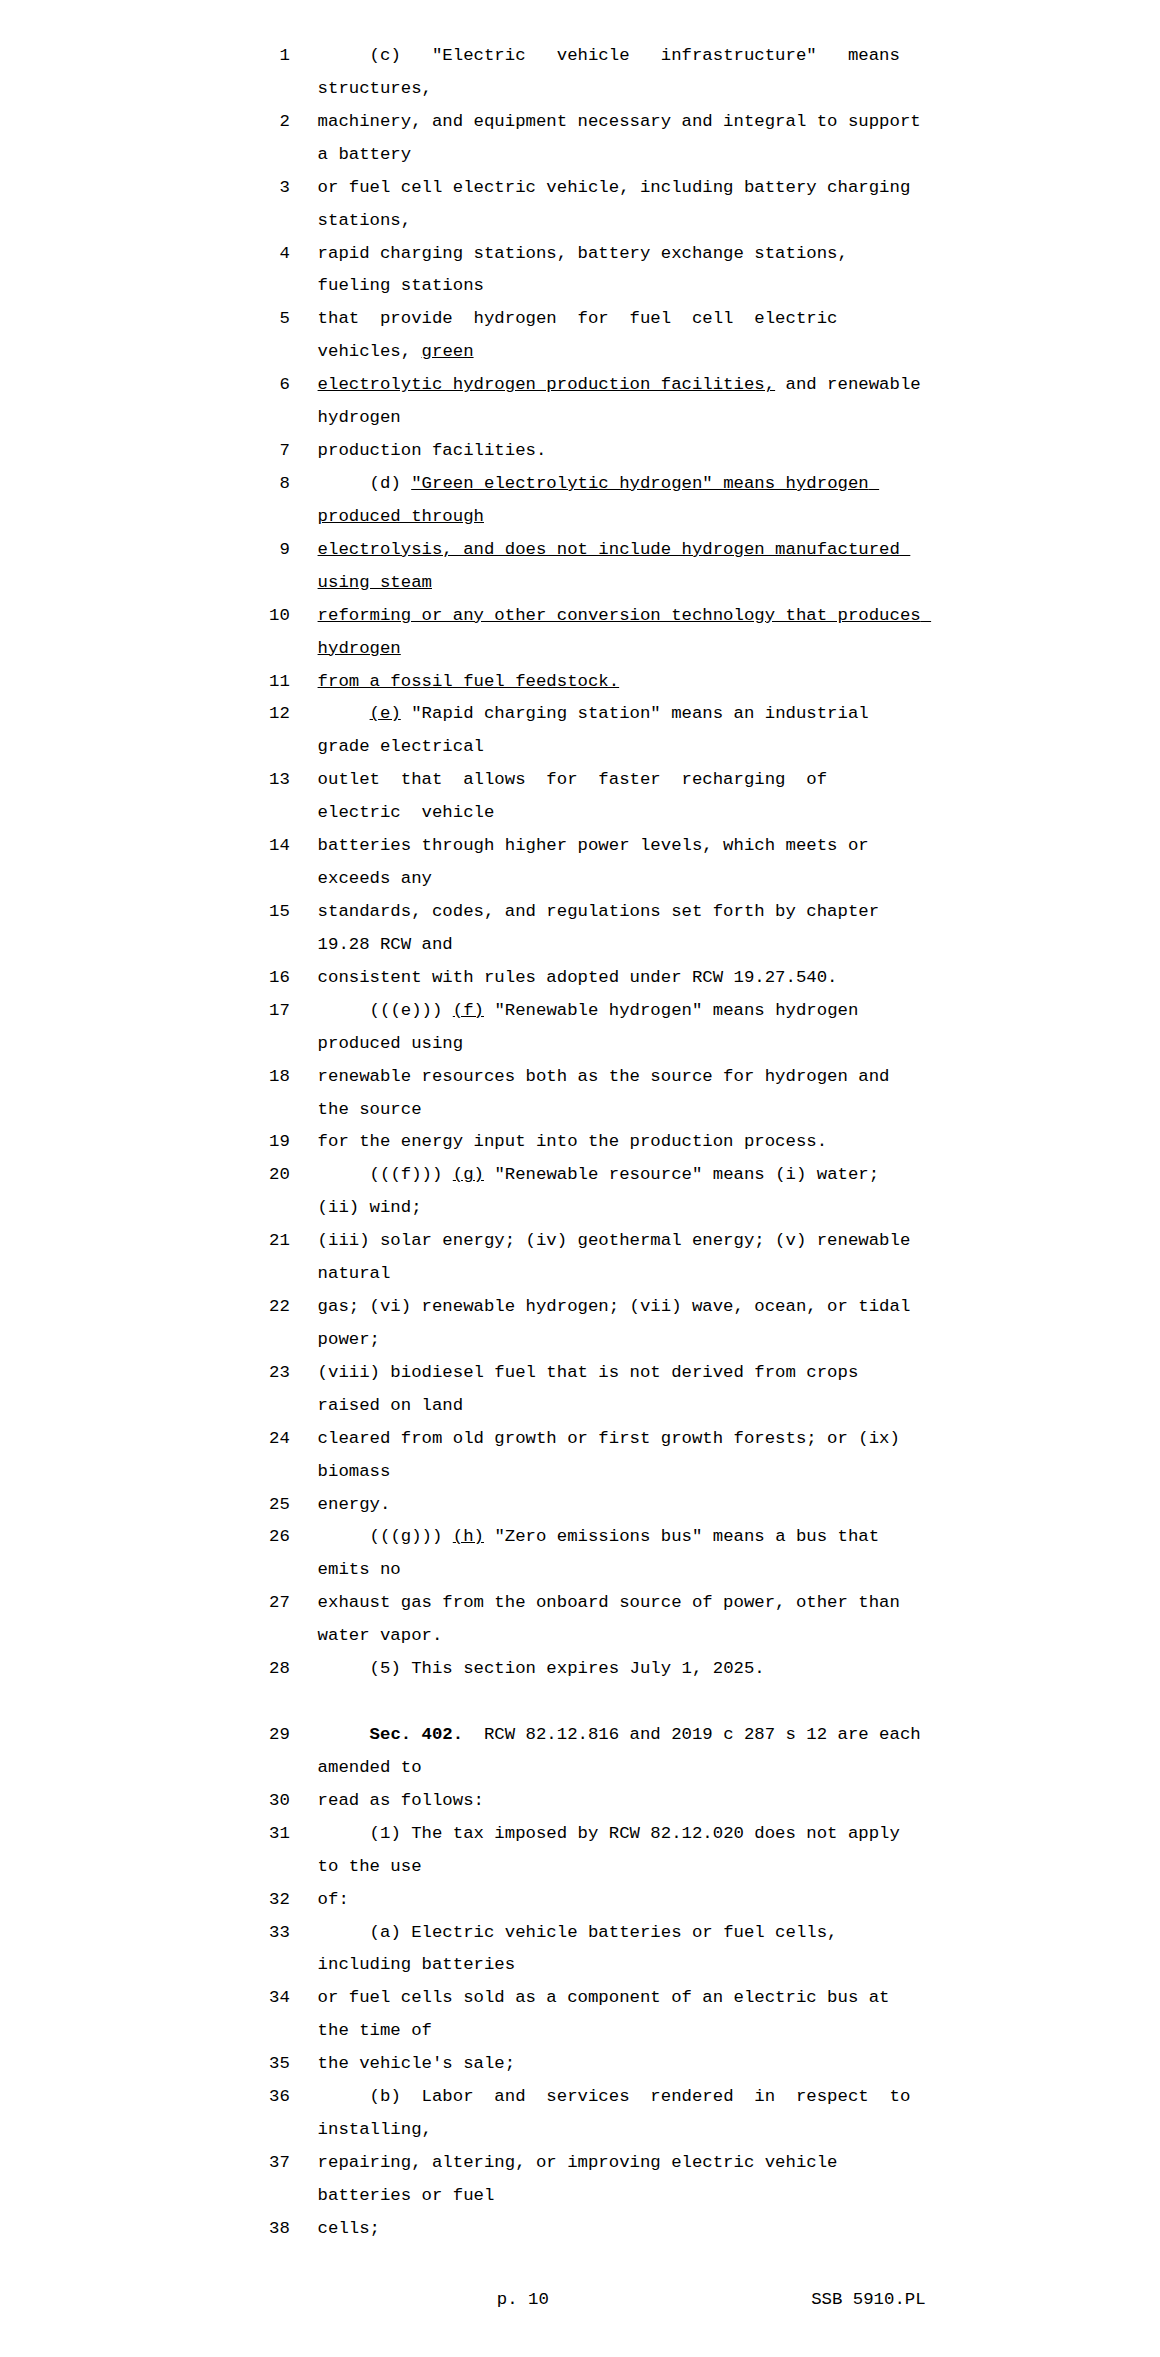1 (c) "Electric vehicle infrastructure" means structures,
2 machinery, and equipment necessary and integral to support a battery
3 or fuel cell electric vehicle, including battery charging stations,
4 rapid charging stations, battery exchange stations, fueling stations
5 that provide hydrogen for fuel cell electric vehicles, green
6 electrolytic hydrogen production facilities, and renewable hydrogen
7 production facilities.
8 (d) "Green electrolytic hydrogen" means hydrogen produced through
9 electrolysis, and does not include hydrogen manufactured using steam
10 reforming or any other conversion technology that produces hydrogen
11 from a fossil fuel feedstock.
12 (e) "Rapid charging station" means an industrial grade electrical
13 outlet that allows for faster recharging of electric vehicle
14 batteries through higher power levels, which meets or exceeds any
15 standards, codes, and regulations set forth by chapter 19.28 RCW and
16 consistent with rules adopted under RCW 19.27.540.
17 (((e))) (f) "Renewable hydrogen" means hydrogen produced using
18 renewable resources both as the source for hydrogen and the source
19 for the energy input into the production process.
20 (((f))) (g) "Renewable resource" means (i) water; (ii) wind;
21(iii) solar energy; (iv) geothermal energy; (v) renewable natural
22 gas; (vi) renewable hydrogen; (vii) wave, ocean, or tidal power;
23(viii) biodiesel fuel that is not derived from crops raised on land
24 cleared from old growth or first growth forests; or (ix) biomass
25 energy.
26 (((g))) (h) "Zero emissions bus" means a bus that emits no
27 exhaust gas from the onboard source of power, other than water vapor.
28 (5) This section expires July 1, 2025.
29 Sec. 402. RCW 82.12.816 and 2019 c 287 s 12 are each amended to
30 read as follows:
31 (1) The tax imposed by RCW 82.12.020 does not apply to the use
32 of:
33 (a) Electric vehicle batteries or fuel cells, including batteries
34 or fuel cells sold as a component of an electric bus at the time of
35 the vehicle's sale;
36 (b) Labor and services rendered in respect to installing,
37 repairing, altering, or improving electric vehicle batteries or fuel
38 cells;
p. 10SSB 5910.PL